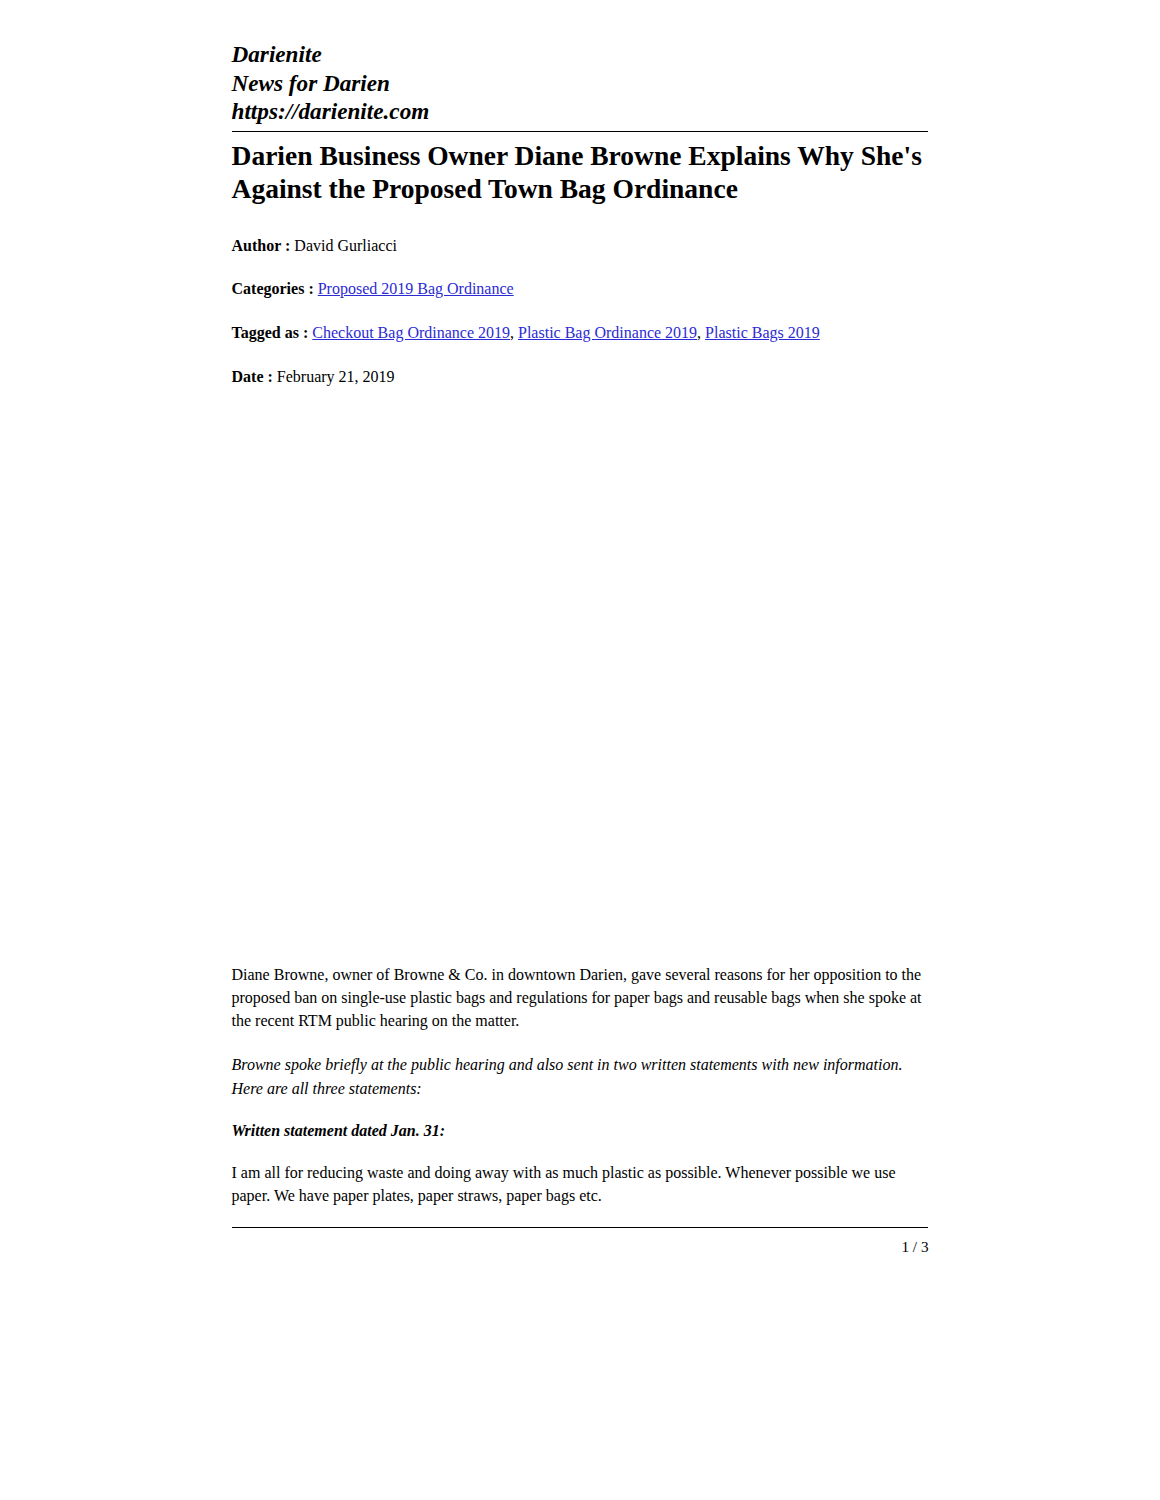Darienite News for Darien https://darienite.com
Darien Business Owner Diane Browne Explains Why She's Against the Proposed Town Bag Ordinance
Author : David Gurliacci
Categories : Proposed 2019 Bag Ordinance
Tagged as : Checkout Bag Ordinance 2019, Plastic Bag Ordinance 2019, Plastic Bags 2019
Date : February 21, 2019
Diane Browne, owner of Browne & Co. in downtown Darien, gave several reasons for her opposition to the proposed ban on single-use plastic bags and regulations for paper bags and reusable bags when she spoke at the recent RTM public hearing on the matter.
Browne spoke briefly at the public hearing and also sent in two written statements with new information. Here are all three statements:
Written statement dated Jan. 31:
I am all for reducing waste and doing away with as much plastic as possible. Whenever possible we use paper. We have paper plates, paper straws, paper bags etc.
1 / 3